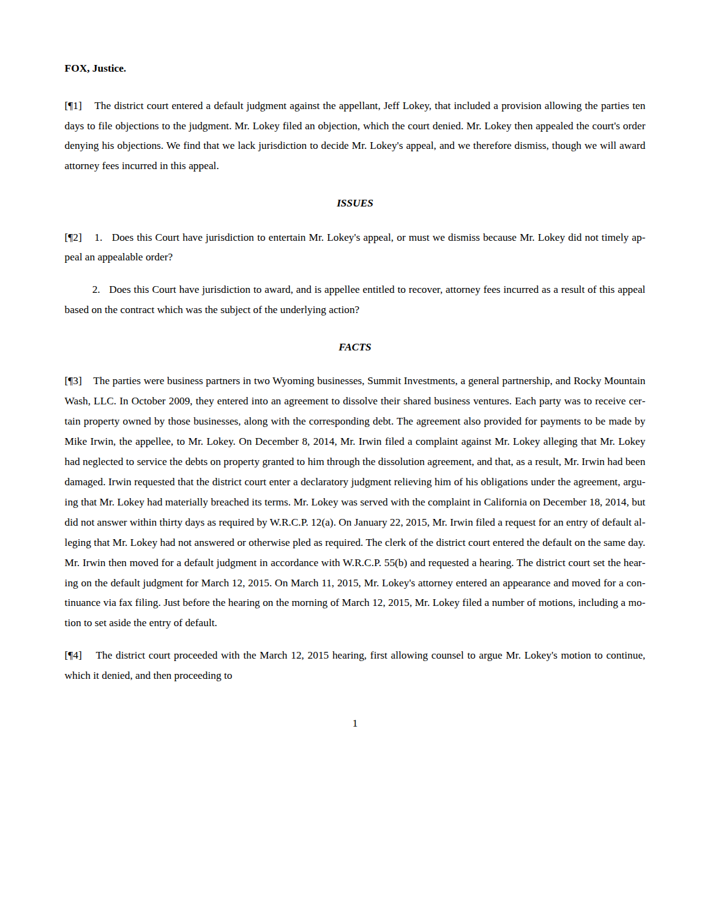FOX, Justice.
[¶1] The district court entered a default judgment against the appellant, Jeff Lokey, that included a provision allowing the parties ten days to file objections to the judgment. Mr. Lokey filed an objection, which the court denied. Mr. Lokey then appealed the court's order denying his objections. We find that we lack jurisdiction to decide Mr. Lokey's appeal, and we therefore dismiss, though we will award attorney fees incurred in this appeal.
ISSUES
[¶2] 1. Does this Court have jurisdiction to entertain Mr. Lokey's appeal, or must we dismiss because Mr. Lokey did not timely appeal an appealable order?
2. Does this Court have jurisdiction to award, and is appellee entitled to recover, attorney fees incurred as a result of this appeal based on the contract which was the subject of the underlying action?
FACTS
[¶3] The parties were business partners in two Wyoming businesses, Summit Investments, a general partnership, and Rocky Mountain Wash, LLC. In October 2009, they entered into an agreement to dissolve their shared business ventures. Each party was to receive certain property owned by those businesses, along with the corresponding debt. The agreement also provided for payments to be made by Mike Irwin, the appellee, to Mr. Lokey. On December 8, 2014, Mr. Irwin filed a complaint against Mr. Lokey alleging that Mr. Lokey had neglected to service the debts on property granted to him through the dissolution agreement, and that, as a result, Mr. Irwin had been damaged. Irwin requested that the district court enter a declaratory judgment relieving him of his obligations under the agreement, arguing that Mr. Lokey had materially breached its terms. Mr. Lokey was served with the complaint in California on December 18, 2014, but did not answer within thirty days as required by W.R.C.P. 12(a). On January 22, 2015, Mr. Irwin filed a request for an entry of default alleging that Mr. Lokey had not answered or otherwise pled as required. The clerk of the district court entered the default on the same day. Mr. Irwin then moved for a default judgment in accordance with W.R.C.P. 55(b) and requested a hearing. The district court set the hearing on the default judgment for March 12, 2015. On March 11, 2015, Mr. Lokey's attorney entered an appearance and moved for a continuance via fax filing. Just before the hearing on the morning of March 12, 2015, Mr. Lokey filed a number of motions, including a motion to set aside the entry of default.
[¶4] The district court proceeded with the March 12, 2015 hearing, first allowing counsel to argue Mr. Lokey's motion to continue, which it denied, and then proceeding to
1